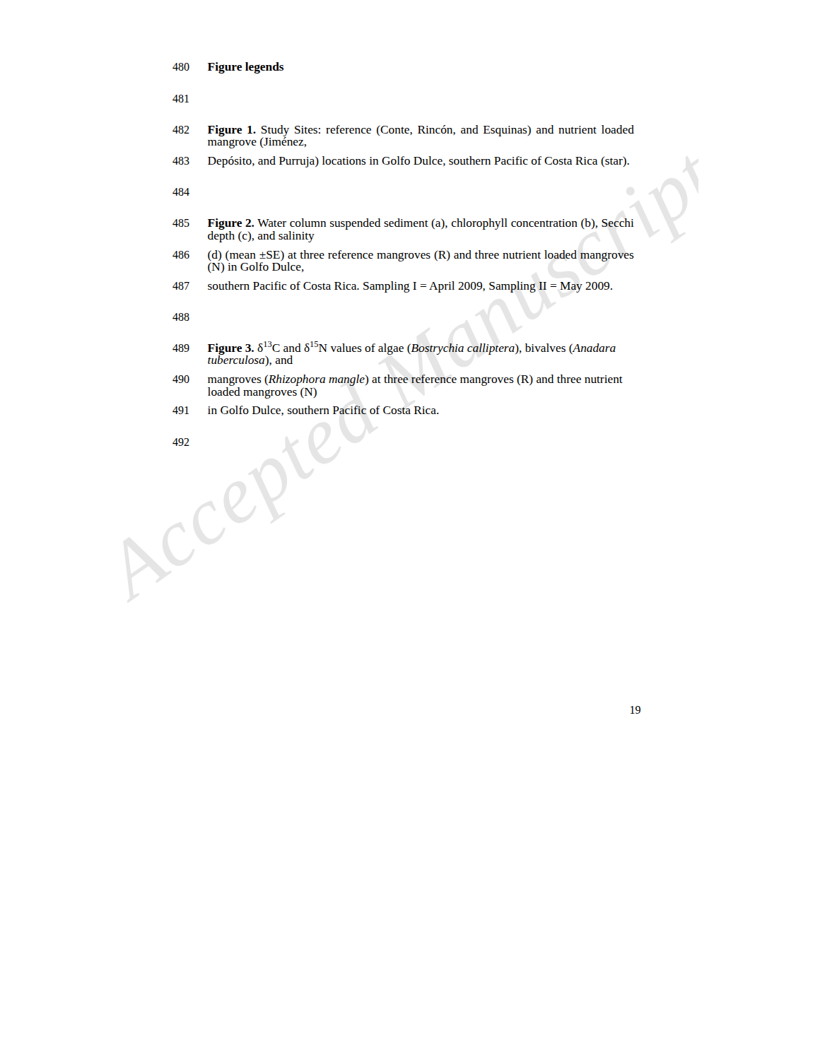Accepted Manuscript
480 Figure legends
481
482 Figure 1. Study Sites: reference (Conte, Rincón, and Esquinas) and nutrient loaded mangrove (Jiménez,
483 Depósito, and Purruja) locations in Golfo Dulce, southern Pacific of Costa Rica (star).
484
485 Figure 2. Water column suspended sediment (a), chlorophyll concentration (b), Secchi depth (c), and salinity
486 (d) (mean ±SE) at three reference mangroves (R) and three nutrient loaded mangroves (N) in Golfo Dulce,
487 southern Pacific of Costa Rica. Sampling I = April 2009, Sampling II = May 2009.
488
489 Figure 3. δ13C and δ15N values of algae (Bostrychia calliptera), bivalves (Anadara tuberculosa), and
490 mangroves (Rhizophora mangle) at three reference mangroves (R) and three nutrient loaded mangroves (N)
491 in Golfo Dulce, southern Pacific of Costa Rica.
492
19